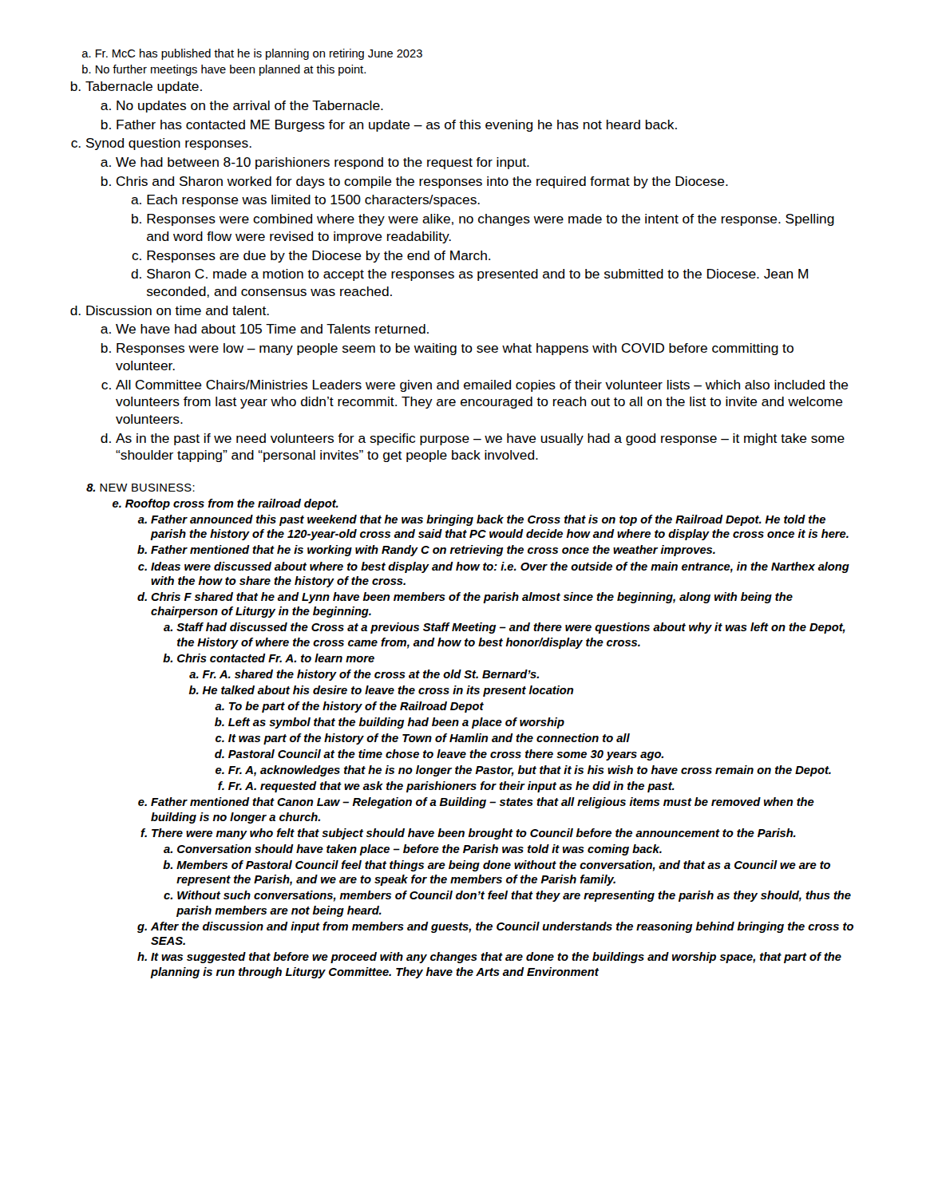Fr. McC has published that he is planning on retiring June 2023
No further meetings have been planned at this point.
Tabernacle update.
No updates on the arrival of the Tabernacle.
Father has contacted ME Burgess for an update – as of this evening he has not heard back.
Synod question responses.
We had between 8-10 parishioners respond to the request for input.
Chris and Sharon worked for days to compile the responses into the required format by the Diocese.
Each response was limited to 1500 characters/spaces.
Responses were combined where they were alike, no changes were made to the intent of the response. Spelling and word flow were revised to improve readability.
Responses are due by the Diocese by the end of March.
Sharon C. made a motion to accept the responses as presented and to be submitted to the Diocese. Jean M seconded, and consensus was reached.
Discussion on time and talent.
We have had about 105 Time and Talents returned.
Responses were low – many people seem to be waiting to see what happens with COVID before committing to volunteer.
All Committee Chairs/Ministries Leaders were given and emailed copies of their volunteer lists – which also included the volunteers from last year who didn’t recommit. They are encouraged to reach out to all on the list to invite and welcome volunteers.
As in the past if we need volunteers for a specific purpose – we have usually had a good response – it might take some “shoulder tapping” and “personal invites” to get people back involved.
NEW BUSINESS:
Rooftop cross from the railroad depot.
Father announced this past weekend that he was bringing back the Cross that is on top of the Railroad Depot. He told the parish the history of the 120-year-old cross and said that PC would decide how and where to display the cross once it is here.
Father mentioned that he is working with Randy C on retrieving the cross once the weather improves.
Ideas were discussed about where to best display and how to: i.e. Over the outside of the main entrance, in the Narthex along with the how to share the history of the cross.
Chris F shared that he and Lynn have been members of the parish almost since the beginning, along with being the chairperson of Liturgy in the beginning.
Staff had discussed the Cross at a previous Staff Meeting – and there were questions about why it was left on the Depot, the History of where the cross came from, and how to best honor/display the cross.
Chris contacted Fr. A. to learn more
Fr. A. shared the history of the cross at the old St. Bernard’s.
He talked about his desire to leave the cross in its present location
To be part of the history of the Railroad Depot
Left as symbol that the building had been a place of worship
It was part of the history of the Town of Hamlin and the connection to all
Pastoral Council at the time chose to leave the cross there some 30 years ago.
Fr. A, acknowledges that he is no longer the Pastor, but that it is his wish to have cross remain on the Depot.
Fr. A. requested that we ask the parishioners for their input as he did in the past.
Father mentioned that Canon Law – Relegation of a Building – states that all religious items must be removed when the building is no longer a church.
There were many who felt that subject should have been brought to Council before the announcement to the Parish.
Conversation should have taken place – before the Parish was told it was coming back.
Members of Pastoral Council feel that things are being done without the conversation, and that as a Council we are to represent the Parish, and we are to speak for the members of the Parish family.
Without such conversations, members of Council don’t feel that they are representing the parish as they should, thus the parish members are not being heard.
After the discussion and input from members and guests, the Council understands the reasoning behind bringing the cross to SEAS.
It was suggested that before we proceed with any changes that are done to the buildings and worship space, that part of the planning is run through Liturgy Committee. They have the Arts and Environment